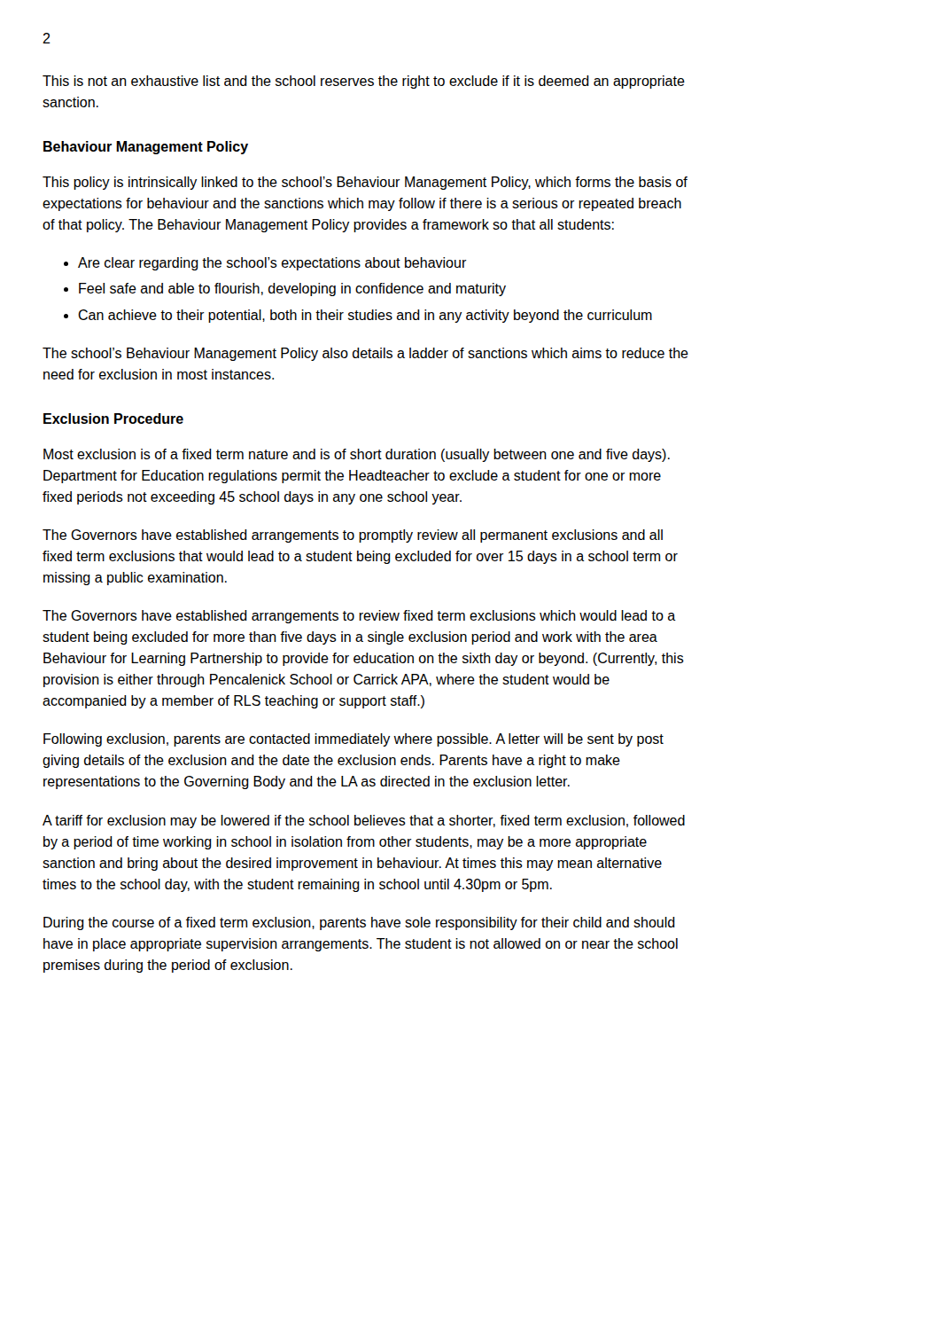2
This is not an exhaustive list and the school reserves the right to exclude if it is deemed an appropriate sanction.
Behaviour Management Policy
This policy is intrinsically linked to the school’s Behaviour Management Policy, which forms the basis of expectations for behaviour and the sanctions which may follow if there is a serious or repeated breach of that policy. The Behaviour Management Policy provides a framework so that all students:
Are clear regarding the school’s expectations about behaviour
Feel safe and able to flourish, developing in confidence and maturity
Can achieve to their potential, both in their studies and in any activity beyond the curriculum
The school’s Behaviour Management Policy also details a ladder of sanctions which aims to reduce the need for exclusion in most instances.
Exclusion Procedure
Most exclusion is of a fixed term nature and is of short duration (usually between one and five days). Department for Education regulations permit the Headteacher to exclude a student for one or more fixed periods not exceeding 45 school days in any one school year.
The Governors have established arrangements to promptly review all permanent exclusions and all fixed term exclusions that would lead to a student being excluded for over 15 days in a school term or missing a public examination.
The Governors have established arrangements to review fixed term exclusions which would lead to a student being excluded for more than five days in a single exclusion period and work with the area Behaviour for Learning Partnership to provide for education on the sixth day or beyond. (Currently, this provision is either through Pencalenick School or Carrick APA, where the student would be accompanied by a member of RLS teaching or support staff.)
Following exclusion, parents are contacted immediately where possible. A letter will be sent by post giving details of the exclusion and the date the exclusion ends. Parents have a right to make representations to the Governing Body and the LA as directed in the exclusion letter.
A tariff for exclusion may be lowered if the school believes that a shorter, fixed term exclusion, followed by a period of time working in school in isolation from other students, may be a more appropriate sanction and bring about the desired improvement in behaviour. At times this may mean alternative times to the school day, with the student remaining in school until 4.30pm or 5pm.
During the course of a fixed term exclusion, parents have sole responsibility for their child and should have in place appropriate supervision arrangements. The student is not allowed on or near the school premises during the period of exclusion.